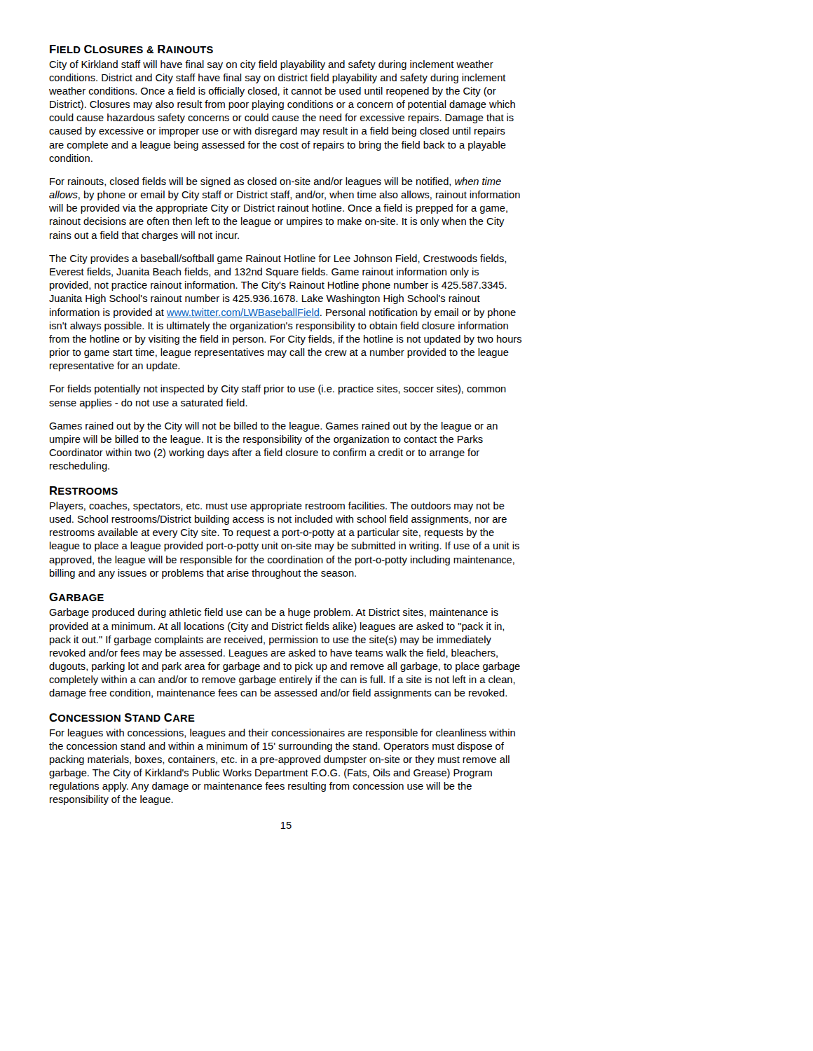FIELD CLOSURES & RAINOUTS
City of Kirkland staff will have final say on city field playability and safety during inclement weather conditions. District and City staff have final say on district field playability and safety during inclement weather conditions. Once a field is officially closed, it cannot be used until reopened by the City (or District). Closures may also result from poor playing conditions or a concern of potential damage which could cause hazardous safety concerns or could cause the need for excessive repairs. Damage that is caused by excessive or improper use or with disregard may result in a field being closed until repairs are complete and a league being assessed for the cost of repairs to bring the field back to a playable condition.
For rainouts, closed fields will be signed as closed on-site and/or leagues will be notified, when time allows, by phone or email by City staff or District staff, and/or, when time also allows, rainout information will be provided via the appropriate City or District rainout hotline. Once a field is prepped for a game, rainout decisions are often then left to the league or umpires to make on-site. It is only when the City rains out a field that charges will not incur.
The City provides a baseball/softball game Rainout Hotline for Lee Johnson Field, Crestwoods fields, Everest fields, Juanita Beach fields, and 132nd Square fields. Game rainout information only is provided, not practice rainout information. The City's Rainout Hotline phone number is 425.587.3345. Juanita High School's rainout number is 425.936.1678. Lake Washington High School's rainout information is provided at www.twitter.com/LWBaseballField. Personal notification by email or by phone isn't always possible. It is ultimately the organization's responsibility to obtain field closure information from the hotline or by visiting the field in person. For City fields, if the hotline is not updated by two hours prior to game start time, league representatives may call the crew at a number provided to the league representative for an update.
For fields potentially not inspected by City staff prior to use (i.e. practice sites, soccer sites), common sense applies - do not use a saturated field.
Games rained out by the City will not be billed to the league. Games rained out by the league or an umpire will be billed to the league. It is the responsibility of the organization to contact the Parks Coordinator within two (2) working days after a field closure to confirm a credit or to arrange for rescheduling.
RESTROOMS
Players, coaches, spectators, etc. must use appropriate restroom facilities. The outdoors may not be used. School restrooms/District building access is not included with school field assignments, nor are restrooms available at every City site. To request a port-o-potty at a particular site, requests by the league to place a league provided port-o-potty unit on-site may be submitted in writing. If use of a unit is approved, the league will be responsible for the coordination of the port-o-potty including maintenance, billing and any issues or problems that arise throughout the season.
GARBAGE
Garbage produced during athletic field use can be a huge problem. At District sites, maintenance is provided at a minimum. At all locations (City and District fields alike) leagues are asked to "pack it in, pack it out." If garbage complaints are received, permission to use the site(s) may be immediately revoked and/or fees may be assessed. Leagues are asked to have teams walk the field, bleachers, dugouts, parking lot and park area for garbage and to pick up and remove all garbage, to place garbage completely within a can and/or to remove garbage entirely if the can is full. If a site is not left in a clean, damage free condition, maintenance fees can be assessed and/or field assignments can be revoked.
CONCESSION STAND CARE
For leagues with concessions, leagues and their concessionaires are responsible for cleanliness within the concession stand and within a minimum of 15' surrounding the stand. Operators must dispose of packing materials, boxes, containers, etc. in a pre-approved dumpster on-site or they must remove all garbage. The City of Kirkland's Public Works Department F.O.G. (Fats, Oils and Grease) Program regulations apply. Any damage or maintenance fees resulting from concession use will be the responsibility of the league.
15